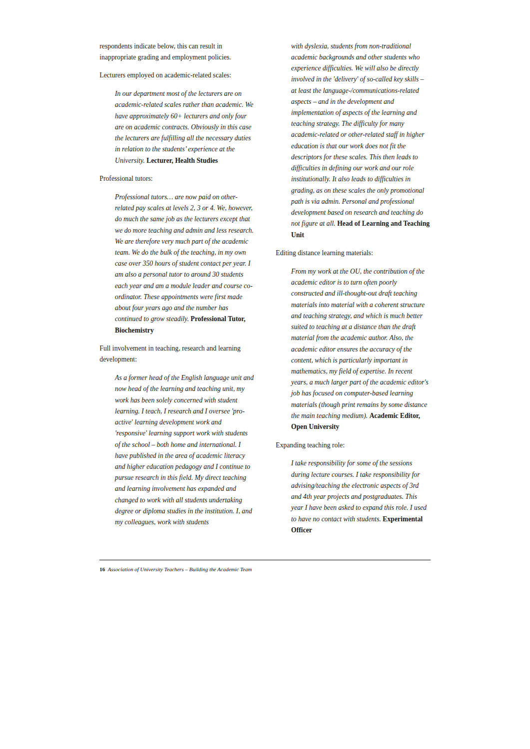respondents indicate below, this can result in inappropriate grading and employment policies.
Lecturers employed on academic-related scales:
In our department most of the lecturers are on academic-related scales rather than academic. We have approximately 60+ lecturers and only four are on academic contracts. Obviously in this case the lecturers are fulfilling all the necessary duties in relation to the students’ experience at the University. Lecturer, Health Studies
Professional tutors:
Professional tutors… are now paid on other-related pay scales at levels 2, 3 or 4. We, however, do much the same job as the lecturers except that we do more teaching and admin and less research. We are therefore very much part of the academic team. We do the bulk of the teaching, in my own case over 350 hours of student contact per year. I am also a personal tutor to around 30 students each year and am a module leader and course co-ordinator. These appointments were first made about four years ago and the number has continued to grow steadily. Professional Tutor, Biochemistry
Full involvement in teaching, research and learning development:
As a former head of the English language unit and now head of the learning and teaching unit, my work has been solely concerned with student learning. I teach, I research and I oversee 'pro-active' learning development work and 'responsive' learning support work with students of the school – both home and international. I have published in the area of academic literacy and higher education pedagogy and I continue to pursue research in this field. My direct teaching and learning involvement has expanded and changed to work with all students undertaking degree or diploma studies in the institution. I, and my colleagues, work with students
with dyslexia, students from non-traditional academic backgrounds and other students who experience difficulties. We will also be directly involved in the 'delivery' of so-called key skills – at least the language-/communications-related aspects – and in the development and implementation of aspects of the learning and teaching strategy. The difficulty for many academic-related or other-related staff in higher education is that our work does not fit the descriptors for these scales. This then leads to difficulties in defining our work and our role institutionally. It also leads to difficulties in grading, as on these scales the only promotional path is via admin. Personal and professional development based on research and teaching do not figure at all. Head of Learning and Teaching Unit
Editing distance learning materials:
From my work at the OU, the contribution of the academic editor is to turn often poorly constructed and ill-thought-out draft teaching materials into material with a coherent structure and teaching strategy, and which is much better suited to teaching at a distance than the draft material from the academic author. Also, the academic editor ensures the accuracy of the content, which is particularly important in mathematics, my field of expertise. In recent years, a much larger part of the academic editor's job has focused on computer-based learning materials (though print remains by some distance the main teaching medium). Academic Editor, Open University
Expanding teaching role:
I take responsibility for some of the sessions during lecture courses. I take responsibility for advising/teaching the electronic aspects of 3rd and 4th year projects and postgraduates. This year I have been asked to expand this role. I used to have no contact with students. Experimental Officer
16 Association of University Teachers – Building the Academic Team